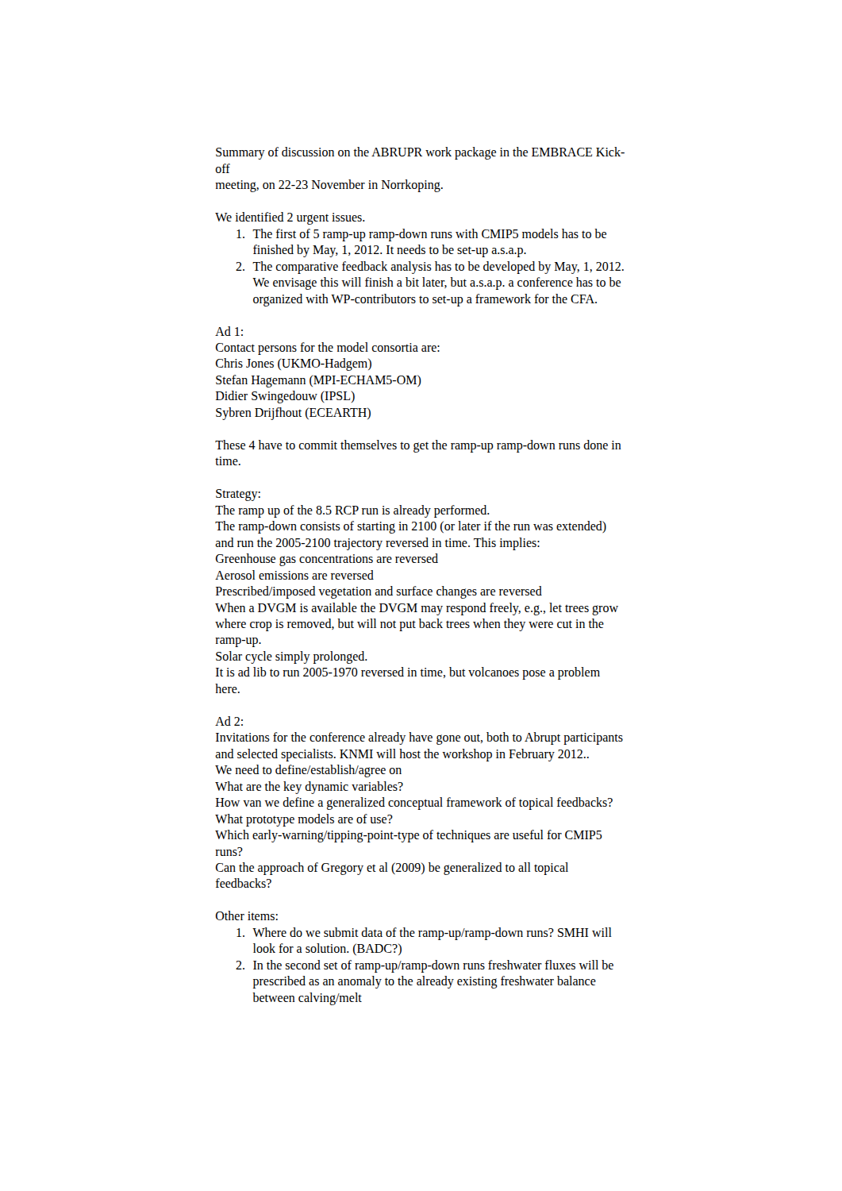Summary of discussion on the ABRUPR work package in the EMBRACE Kick-off
meeting, on 22-23 November in Norrkoping.
We identified 2 urgent issues.
The first of 5 ramp-up ramp-down runs with CMIP5 models has to be finished by May, 1, 2012. It needs to be set-up a.s.a.p.
The comparative feedback analysis has to be developed by May, 1, 2012. We envisage this will finish a bit later, but a.s.a.p. a conference has to be organized with WP-contributors to set-up a framework for the CFA.
Ad 1:
Contact persons for the model consortia are:
Chris Jones (UKMO-Hadgem)
Stefan Hagemann (MPI-ECHAM5-OM)
Didier Swingedouw (IPSL)
Sybren Drijfhout (ECEARTH)
These 4 have to commit themselves to get the ramp-up ramp-down runs done in time.
Strategy:
The ramp up of the 8.5 RCP run is already performed.
The ramp-down consists of starting in 2100 (or later if the run was extended) and run the 2005-2100 trajectory reversed in time. This implies:
Greenhouse gas concentrations are reversed
Aerosol emissions are reversed
Prescribed/imposed vegetation and surface changes are reversed
When a DVGM is available the DVGM may respond freely, e.g., let trees grow where crop is removed, but will not put back trees when they were cut in the ramp-up.
Solar cycle simply prolonged.
It is ad lib to run 2005-1970 reversed in time, but volcanoes pose a problem here.
Ad 2:
Invitations for the conference already have gone out, both to Abrupt participants and selected specialists. KNMI will host the workshop in February 2012..
We need to define/establish/agree on
What are the key dynamic variables?
How van we define a generalized conceptual framework of topical feedbacks?
What prototype models are of use?
Which early-warning/tipping-point-type of techniques are useful for CMIP5 runs?
Can the approach of Gregory et al (2009) be generalized to all topical feedbacks?
Other items:
Where do we submit data of the ramp-up/ramp-down runs? SMHI will look for a solution. (BADC?)
In the second set of ramp-up/ramp-down runs freshwater fluxes will be prescribed as an anomaly to the already existing freshwater balance between calving/melt